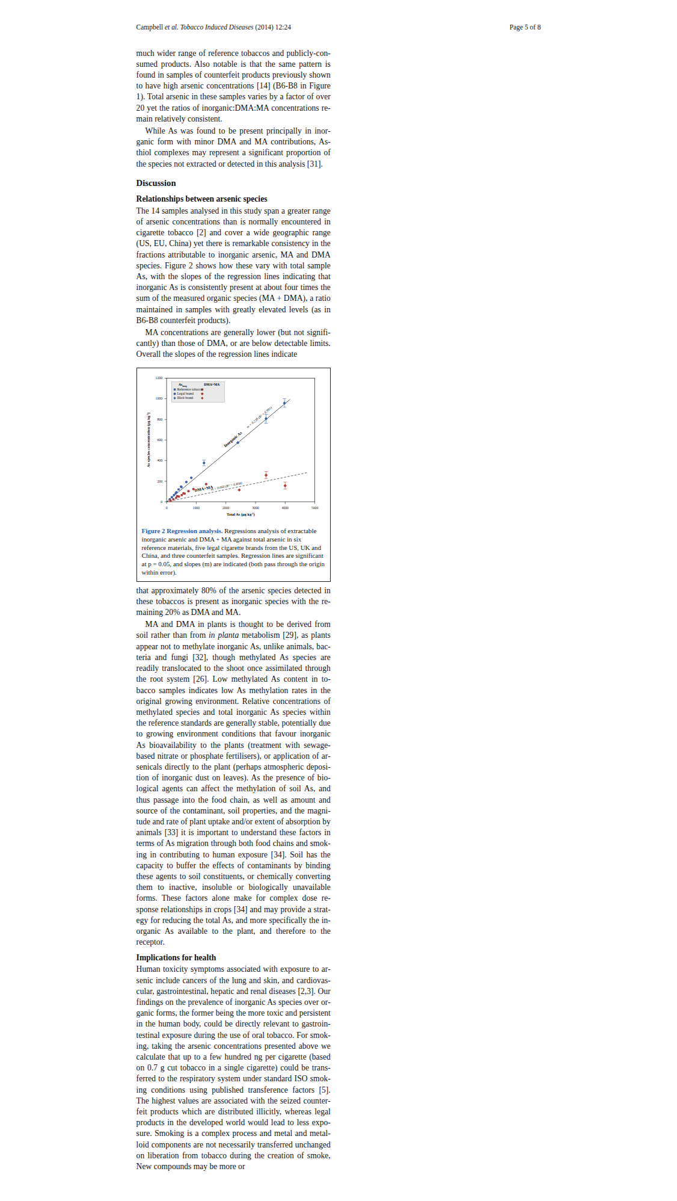Campbell et al. Tobacco Induced Diseases (2014) 12:24
Page 5 of 8
much wider range of reference tobaccos and publicly-consumed products. Also notable is that the same pattern is found in samples of counterfeit products previously shown to have high arsenic concentrations [14] (B6-B8 in Figure 1). Total arsenic in these samples varies by a factor of over 20 yet the ratios of inorganic:DMA:MA concentrations remain relatively consistent.
While As was found to be present principally in inorganic form with minor DMA and MA contributions, As-thiol complexes may represent a significant proportion of the species not extracted or detected in this analysis [31].
Discussion
Relationships between arsenic species
The 14 samples analysed in this study span a greater range of arsenic concentrations than is normally encountered in cigarette tobacco [2] and cover a wide geographic range (US, EU, China) yet there is remarkable consistency in the fractions attributable to inorganic arsenic, MA and DMA species. Figure 2 shows how these vary with total sample As, with the slopes of the regression lines indicating that inorganic As is consistently present at about four times the sum of the measured organic species (MA + DMA), a ratio maintained in samples with greatly elevated levels (as in B6-B8 counterfeit products).
MA concentrations are generally lower (but not significantly) than those of DMA, or are below detectable limits. Overall the slopes of the regression lines indicate
0 200 400 600 800 1000 1200 0 1000 2000 3000 4000 5000 Total As (µg kg-1) As species concentration (µg kg-1) Asinorg DMA+MA Reference tobacco Legal brand Illicit brand Inorganic As m = 0.239 (R² = 0.991) DMA+MA m = 0.060 (R² = 0.858)
Figure 2 Regression analysis. Regressions analysis of extractable inorganic arsenic and DMA + MA against total arsenic in six reference materials, five legal cigarette brands from the US, UK and China, and three counterfeit samples. Regression lines are significant at p = 0.05, and slopes (m) are indicated (both pass through the origin within error).
that approximately 80% of the arsenic species detected in these tobaccos is present as inorganic species with the remaining 20% as DMA and MA.
MA and DMA in plants is thought to be derived from soil rather than from in planta metabolism [29], as plants appear not to methylate inorganic As, unlike animals, bacteria and fungi [32], though methylated As species are readily translocated to the shoot once assimilated through the root system [26]. Low methylated As content in tobacco samples indicates low As methylation rates in the original growing environment. Relative concentrations of methylated species and total inorganic As species within the reference standards are generally stable, potentially due to growing environment conditions that favour inorganic As bioavailability to the plants (treatment with sewage-based nitrate or phosphate fertilisers), or application of arsenicals directly to the plant (perhaps atmospheric deposition of inorganic dust on leaves). As the presence of biological agents can affect the methylation of soil As, and thus passage into the food chain, as well as amount and source of the contaminant, soil properties, and the magnitude and rate of plant uptake and/or extent of absorption by animals [33] it is important to understand these factors in terms of As migration through both food chains and smoking in contributing to human exposure [34]. Soil has the capacity to buffer the effects of contaminants by binding these agents to soil constituents, or chemically converting them to inactive, insoluble or biologically unavailable forms. These factors alone make for complex dose response relationships in crops [34] and may provide a strategy for reducing the total As, and more specifically the inorganic As available to the plant, and therefore to the receptor.
Implications for health
Human toxicity symptoms associated with exposure to arsenic include cancers of the lung and skin, and cardiovascular, gastrointestinal, hepatic and renal diseases [2,3]. Our findings on the prevalence of inorganic As species over organic forms, the former being the more toxic and persistent in the human body, could be directly relevant to gastrointestinal exposure during the use of oral tobacco. For smoking, taking the arsenic concentrations presented above we calculate that up to a few hundred ng per cigarette (based on 0.7 g cut tobacco in a single cigarette) could be transferred to the respiratory system under standard ISO smoking conditions using published transference factors [5]. The highest values are associated with the seized counterfeit products which are distributed illicitly, whereas legal products in the developed world would lead to less exposure. Smoking is a complex process and metal and metalloid components are not necessarily transferred unchanged on liberation from tobacco during the creation of smoke, New compounds may be more or